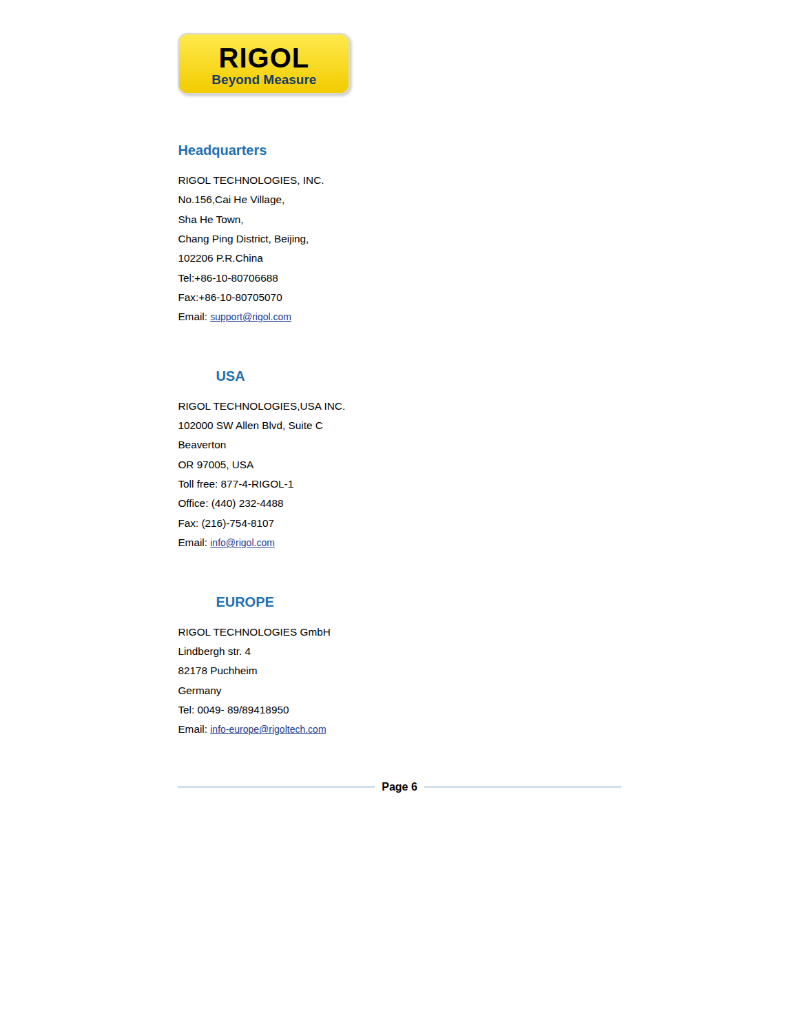RIGOL
Beyond Measure
Headquarters
RIGOL TECHNOLOGIES, INC.
No.156,Cai He Village,
Sha He Town,
Chang Ping District, Beijing,
102206 P.R.China
Tel:+86-10-80706688
Fax:+86-10-80705070
Email: support@rigol.com
USA
RIGOL TECHNOLOGIES,USA INC.
102000 SW Allen Blvd, Suite C
Beaverton
OR 97005, USA
Toll free: 877-4-RIGOL-1
Office: (440) 232-4488
Fax: (216)-754-8107
Email: info@rigol.com
EUROPE
RIGOL TECHNOLOGIES GmbH
Lindbergh str. 4
82178 Puchheim
Germany
Tel: 0049- 89/89418950
Email: info-europe@rigoltech.com
Page 6